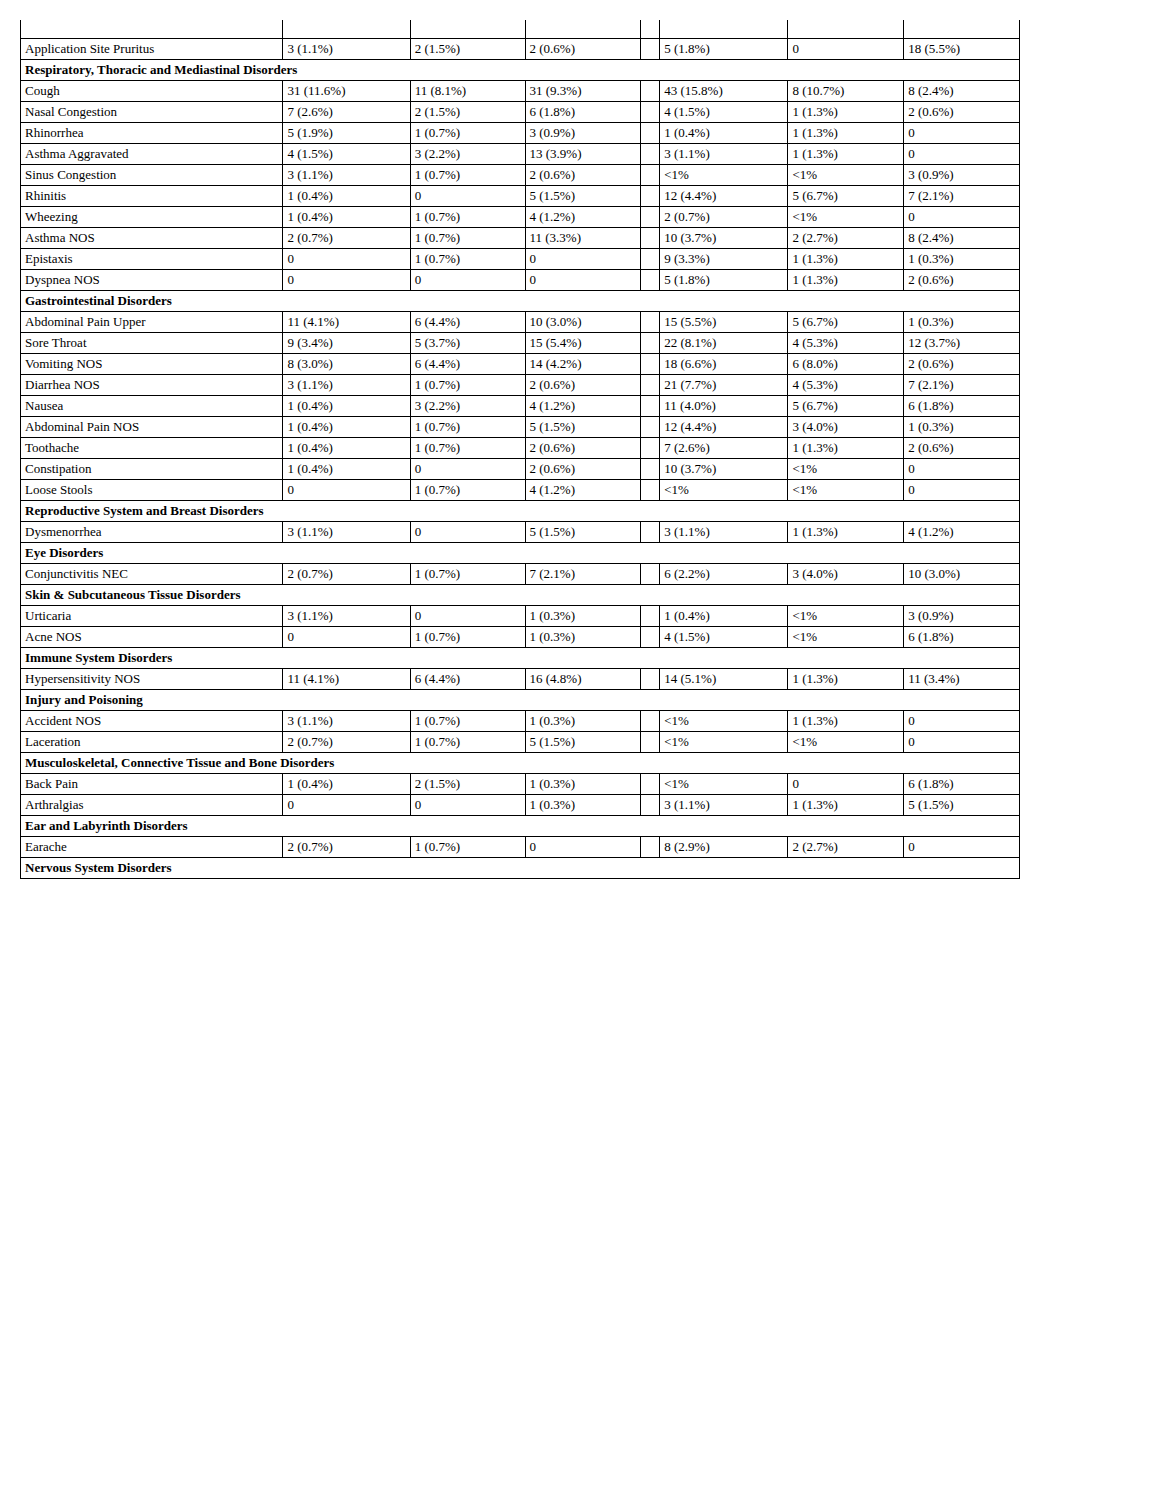| Application Site Pruritus | 3 (1.1%) | 2 (1.5%) | 2 (0.6%) | | 5 (1.8%) | 0 | 18 (5.5%) |
| Respiratory, Thoracic and Mediastinal Disorders |
| Cough | 31 (11.6%) | 11 (8.1%) | 31 (9.3%) | | 43 (15.8%) | 8 (10.7%) | 8 (2.4%) |
| Nasal Congestion | 7 (2.6%) | 2 (1.5%) | 6 (1.8%) | | 4 (1.5%) | 1 (1.3%) | 2 (0.6%) |
| Rhinorrhea | 5 (1.9%) | 1 (0.7%) | 3 (0.9%) | | 1 (0.4%) | 1 (1.3%) | 0 |
| Asthma Aggravated | 4 (1.5%) | 3 (2.2%) | 13 (3.9%) | | 3 (1.1%) | 1 (1.3%) | 0 |
| Sinus Congestion | 3 (1.1%) | 1 (0.7%) | 2 (0.6%) | | <1% | <1% | 3 (0.9%) |
| Rhinitis | 1 (0.4%) | 0 | 5 (1.5%) | | 12 (4.4%) | 5 (6.7%) | 7 (2.1%) |
| Wheezing | 1 (0.4%) | 1 (0.7%) | 4 (1.2%) | | 2 (0.7%) | <1% | 0 |
| Asthma NOS | 2 (0.7%) | 1 (0.7%) | 11 (3.3%) | | 10 (3.7%) | 2 (2.7%) | 8 (2.4%) |
| Epistaxis | 0 | 1 (0.7%) | 0 | | 9 (3.3%) | 1 (1.3%) | 1 (0.3%) |
| Dyspnea NOS | 0 | 0 | 0 | | 5 (1.8%) | 1 (1.3%) | 2 (0.6%) |
| Gastrointestinal Disorders |
| Abdominal Pain Upper | 11 (4.1%) | 6 (4.4%) | 10 (3.0%) | | 15 (5.5%) | 5 (6.7%) | 1 (0.3%) |
| Sore Throat | 9 (3.4%) | 5 (3.7%) | 15 (5.4%) | | 22 (8.1%) | 4 (5.3%) | 12 (3.7%) |
| Vomiting NOS | 8 (3.0%) | 6 (4.4%) | 14 (4.2%) | | 18 (6.6%) | 6 (8.0%) | 2 (0.6%) |
| Diarrhea NOS | 3 (1.1%) | 1 (0.7%) | 2 (0.6%) | | 21 (7.7%) | 4 (5.3%) | 7 (2.1%) |
| Nausea | 1 (0.4%) | 3 (2.2%) | 4 (1.2%) | | 11 (4.0%) | 5 (6.7%) | 6 (1.8%) |
| Abdominal Pain NOS | 1 (0.4%) | 1 (0.7%) | 5 (1.5%) | | 12 (4.4%) | 3 (4.0%) | 1 (0.3%) |
| Toothache | 1 (0.4%) | 1 (0.7%) | 2 (0.6%) | | 7 (2.6%) | 1 (1.3%) | 2 (0.6%) |
| Constipation | 1 (0.4%) | 0 | 2 (0.6%) | | 10 (3.7%) | <1% | 0 |
| Loose Stools | 0 | 1 (0.7%) | 4 (1.2%) | | <1% | <1% | 0 |
| Reproductive System and Breast Disorders |
| Dysmenorrhea | 3 (1.1%) | 0 | 5 (1.5%) | | 3 (1.1%) | 1 (1.3%) | 4 (1.2%) |
| Eye Disorders |
| Conjunctivitis NEC | 2 (0.7%) | 1 (0.7%) | 7 (2.1%) | | 6 (2.2%) | 3 (4.0%) | 10 (3.0%) |
| Skin & Subcutaneous Tissue Disorders |
| Urticaria | 3 (1.1%) | 0 | 1 (0.3%) | | 1 (0.4%) | <1% | 3 (0.9%) |
| Acne NOS | 0 | 1 (0.7%) | 1 (0.3%) | | 4 (1.5%) | <1% | 6 (1.8%) |
| Immune System Disorders |
| Hypersensitivity NOS | 11 (4.1%) | 6 (4.4%) | 16 (4.8%) | | 14 (5.1%) | 1 (1.3%) | 11 (3.4%) |
| Injury and Poisoning |
| Accident NOS | 3 (1.1%) | 1 (0.7%) | 1 (0.3%) | | <1% | 1 (1.3%) | 0 |
| Laceration | 2 (0.7%) | 1 (0.7%) | 5 (1.5%) | | <1% | <1% | 0 |
| Musculoskeletal, Connective Tissue and Bone Disorders |
| Back Pain | 1 (0.4%) | 2 (1.5%) | 1 (0.3%) | | <1% | 0 | 6 (1.8%) |
| Arthralgias | 0 | 0 | 1 (0.3%) | | 3 (1.1%) | 1 (1.3%) | 5 (1.5%) |
| Ear and Labyrinth Disorders |
| Earache | 2 (0.7%) | 1 (0.7%) | 0 | | 8 (2.9%) | 2 (2.7%) | 0 |
| Nervous System Disorders |